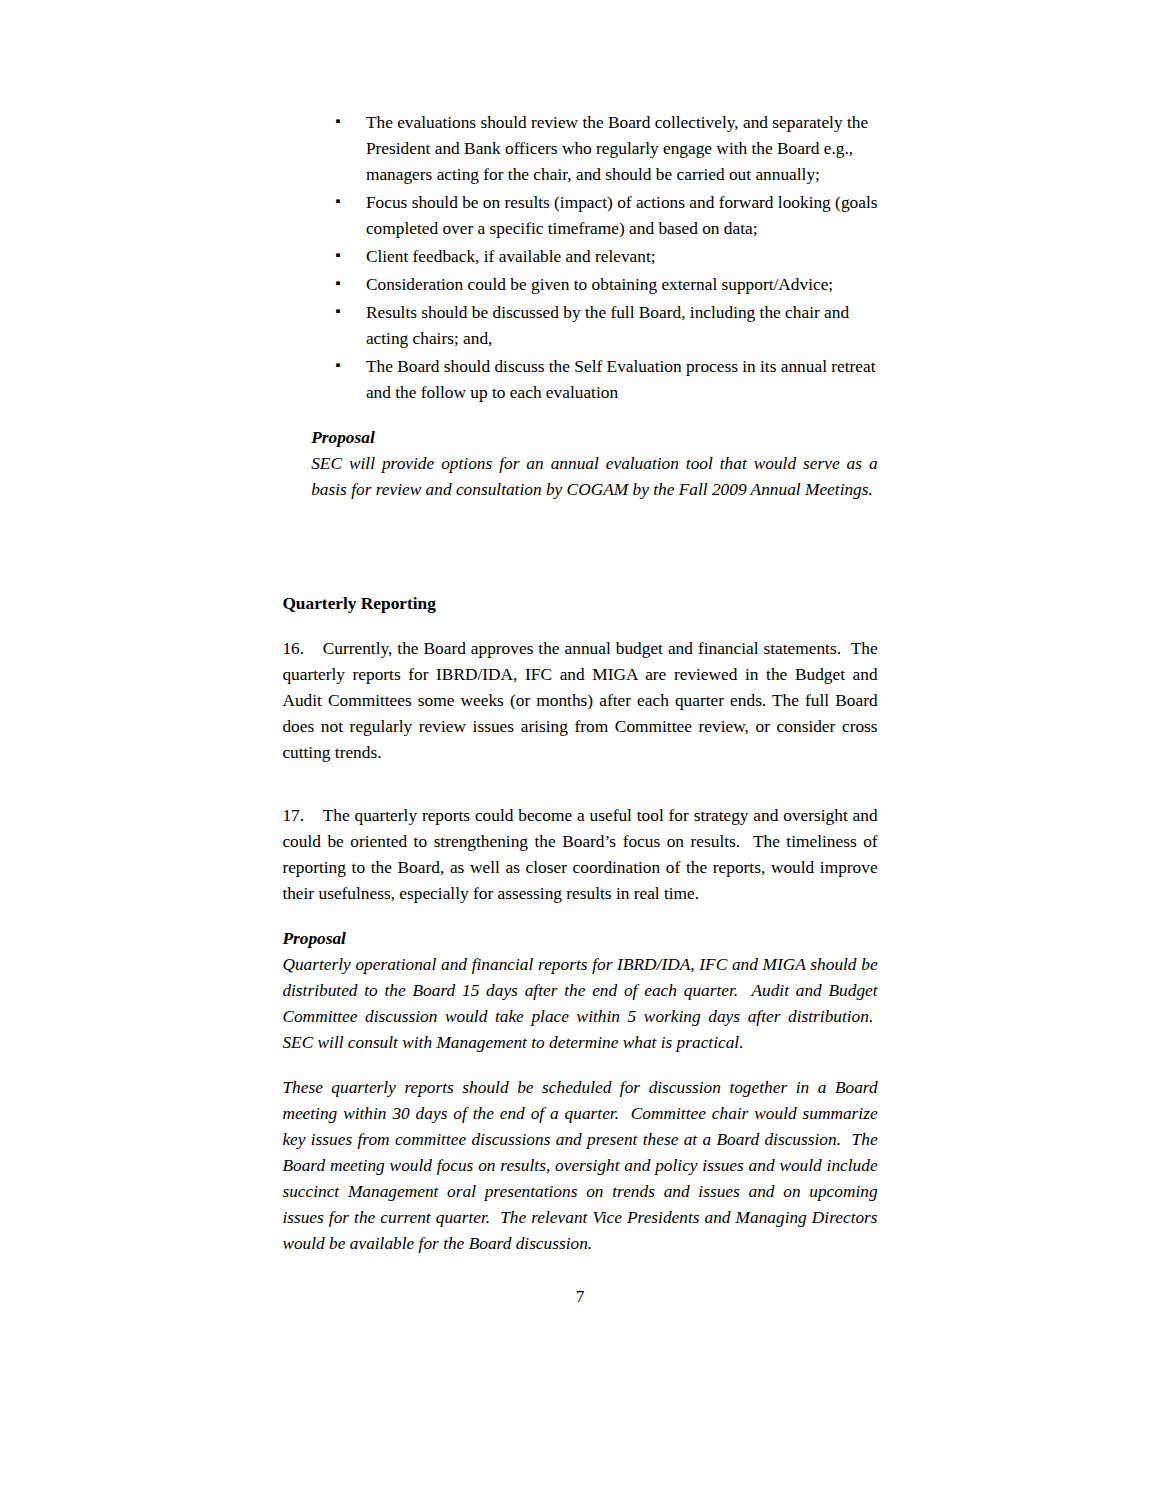The evaluations should review the Board collectively, and separately the President and Bank officers who regularly engage with the Board e.g., managers acting for the chair, and should be carried out annually;
Focus should be on results (impact) of actions and forward looking (goals completed over a specific timeframe) and based on data;
Client feedback, if available and relevant;
Consideration could be given to obtaining external support/Advice;
Results should be discussed by the full Board, including the chair and acting chairs; and,
The Board should discuss the Self Evaluation process in its annual retreat and the follow up to each evaluation
Proposal
SEC will provide options for an annual evaluation tool that would serve as a basis for review and consultation by COGAM by the Fall 2009 Annual Meetings.
Quarterly Reporting
16. Currently, the Board approves the annual budget and financial statements. The quarterly reports for IBRD/IDA, IFC and MIGA are reviewed in the Budget and Audit Committees some weeks (or months) after each quarter ends. The full Board does not regularly review issues arising from Committee review, or consider cross cutting trends.
17. The quarterly reports could become a useful tool for strategy and oversight and could be oriented to strengthening the Board’s focus on results. The timeliness of reporting to the Board, as well as closer coordination of the reports, would improve their usefulness, especially for assessing results in real time.
Proposal
Quarterly operational and financial reports for IBRD/IDA, IFC and MIGA should be distributed to the Board 15 days after the end of each quarter. Audit and Budget Committee discussion would take place within 5 working days after distribution. SEC will consult with Management to determine what is practical.
These quarterly reports should be scheduled for discussion together in a Board meeting within 30 days of the end of a quarter. Committee chair would summarize key issues from committee discussions and present these at a Board discussion. The Board meeting would focus on results, oversight and policy issues and would include succinct Management oral presentations on trends and issues and on upcoming issues for the current quarter. The relevant Vice Presidents and Managing Directors would be available for the Board discussion.
7